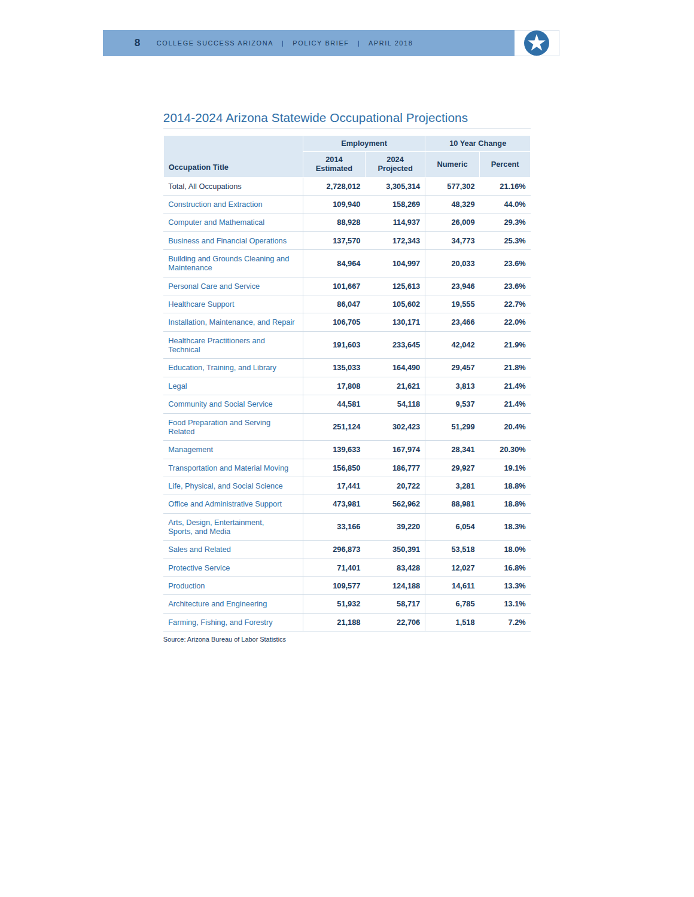8 College Success Arizona | Policy Brief | April 2018
2014-2024 Arizona Statewide Occupational Projections
| Occupation Title | Employment | 10 Year Change |
| --- | --- | --- |
| 2014 Estimated | 2024 Projected | Numeric | Percent |
| Total, All Occupations | 2,728,012 | 3,305,314 | 577,302 | 21.16% |
| Construction and Extraction | 109,940 | 158,269 | 48,329 | 44.0% |
| Computer and Mathematical | 88,928 | 114,937 | 26,009 | 29.3% |
| Business and Financial Operations | 137,570 | 172,343 | 34,773 | 25.3% |
| Building and Grounds Cleaning and Maintenance | 84,964 | 104,997 | 20,033 | 23.6% |
| Personal Care and Service | 101,667 | 125,613 | 23,946 | 23.6% |
| Healthcare Support | 86,047 | 105,602 | 19,555 | 22.7% |
| Installation, Maintenance, and Repair | 106,705 | 130,171 | 23,466 | 22.0% |
| Healthcare Practitioners and Technical | 191,603 | 233,645 | 42,042 | 21.9% |
| Education, Training, and Library | 135,033 | 164,490 | 29,457 | 21.8% |
| Legal | 17,808 | 21,621 | 3,813 | 21.4% |
| Community and Social Service | 44,581 | 54,118 | 9,537 | 21.4% |
| Food Preparation and Serving Related | 251,124 | 302,423 | 51,299 | 20.4% |
| Management | 139,633 | 167,974 | 28,341 | 20.30% |
| Transportation and Material Moving | 156,850 | 186,777 | 29,927 | 19.1% |
| Life, Physical, and Social Science | 17,441 | 20,722 | 3,281 | 18.8% |
| Office and Administrative Support | 473,981 | 562,962 | 88,981 | 18.8% |
| Arts, Design, Entertainment, Sports, and Media | 33,166 | 39,220 | 6,054 | 18.3% |
| Sales and Related | 296,873 | 350,391 | 53,518 | 18.0% |
| Protective Service | 71,401 | 83,428 | 12,027 | 16.8% |
| Production | 109,577 | 124,188 | 14,611 | 13.3% |
| Architecture and Engineering | 51,932 | 58,717 | 6,785 | 13.1% |
| Farming, Fishing, and Forestry | 21,188 | 22,706 | 1,518 | 7.2% |
Source: Arizona Bureau of Labor Statistics